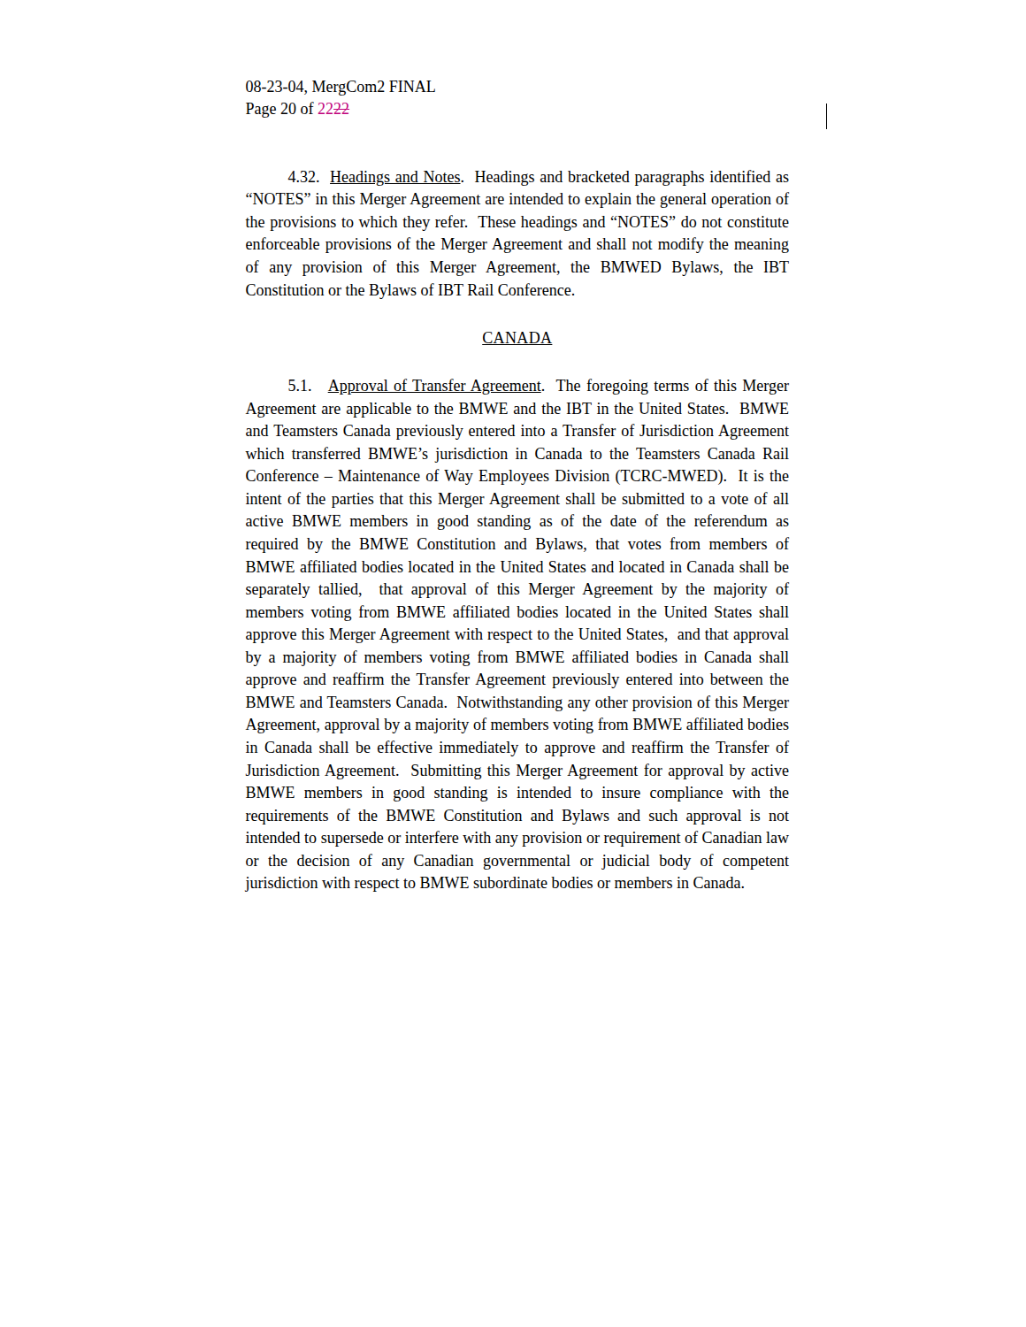08-23-04, MergCom2 FINAL
Page 20 of 2222
4.32. Headings and Notes. Headings and bracketed paragraphs identified as “NOTES” in this Merger Agreement are intended to explain the general operation of the provisions to which they refer. These headings and “NOTES” do not constitute enforceable provisions of the Merger Agreement and shall not modify the meaning of any provision of this Merger Agreement, the BMWED Bylaws, the IBT Constitution or the Bylaws of IBT Rail Conference.
CANADA
5.1. Approval of Transfer Agreement. The foregoing terms of this Merger Agreement are applicable to the BMWE and the IBT in the United States. BMWE and Teamsters Canada previously entered into a Transfer of Jurisdiction Agreement which transferred BMWE’s jurisdiction in Canada to the Teamsters Canada Rail Conference – Maintenance of Way Employees Division (TCRC-MWED). It is the intent of the parties that this Merger Agreement shall be submitted to a vote of all active BMWE members in good standing as of the date of the referendum as required by the BMWE Constitution and Bylaws, that votes from members of BMWE affiliated bodies located in the United States and located in Canada shall be separately tallied, that approval of this Merger Agreement by the majority of members voting from BMWE affiliated bodies located in the United States shall approve this Merger Agreement with respect to the United States, and that approval by a majority of members voting from BMWE affiliated bodies in Canada shall approve and reaffirm the Transfer Agreement previously entered into between the BMWE and Teamsters Canada. Notwithstanding any other provision of this Merger Agreement, approval by a majority of members voting from BMWE affiliated bodies in Canada shall be effective immediately to approve and reaffirm the Transfer of Jurisdiction Agreement. Submitting this Merger Agreement for approval by active BMWE members in good standing is intended to insure compliance with the requirements of the BMWE Constitution and Bylaws and such approval is not intended to supersede or interfere with any provision or requirement of Canadian law or the decision of any Canadian governmental or judicial body of competent jurisdiction with respect to BMWE subordinate bodies or members in Canada.